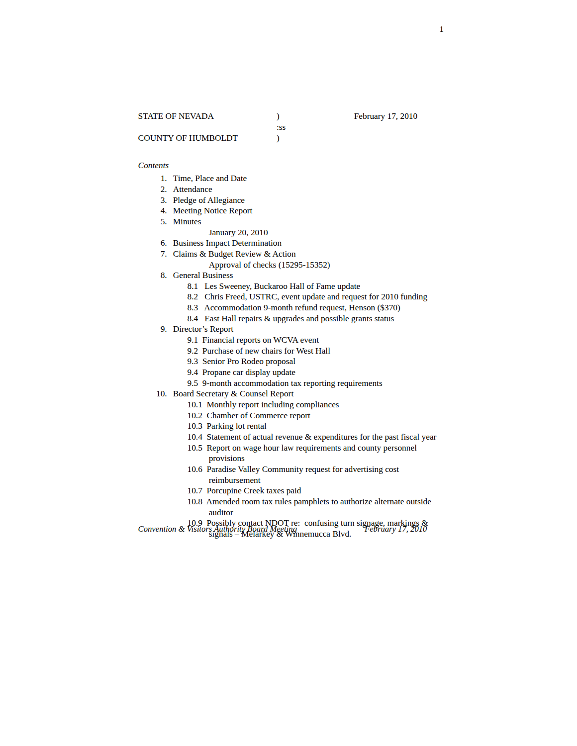1
| STATE OF NEVADA | ) | February 17, 2010 |
| | :ss | |
| COUNTY OF HUMBOLDT | ) | |
Contents
Time, Place and Date
Attendance
Pledge of Allegiance
Meeting Notice Report
Minutes
January 20, 2010
Business Impact Determination
Claims & Budget Review & Action
Approval of checks (15295-15352)
General Business
8.1 Les Sweeney, Buckaroo Hall of Fame update
8.2 Chris Freed, USTRC, event update and request for 2010 funding
8.3 Accommodation 9-month refund request, Henson ($370)
8.4 East Hall repairs & upgrades and possible grants status
Director’s Report
9.1 Financial reports on WCVA event
9.2 Purchase of new chairs for West Hall
9.3 Senior Pro Rodeo proposal
9.4 Propane car display update
9.5 9-month accommodation tax reporting requirements
Board Secretary & Counsel Report
10.1 Monthly report including compliances
10.2 Chamber of Commerce report
10.3 Parking lot rental
10.4 Statement of actual revenue & expenditures for the past fiscal year
10.5 Report on wage hour law requirements and county personnel provisions
10.6 Paradise Valley Community request for advertising cost reimbursement
10.7 Porcupine Creek taxes paid
10.8 Amended room tax rules pamphlets to authorize alternate outside auditor
10.9 Possibly contact NDOT re: confusing turn signage, markings & signals – Melarkey & Winnemucca Blvd.
Convention & Visitors Authority Board Meeting February 17, 2010